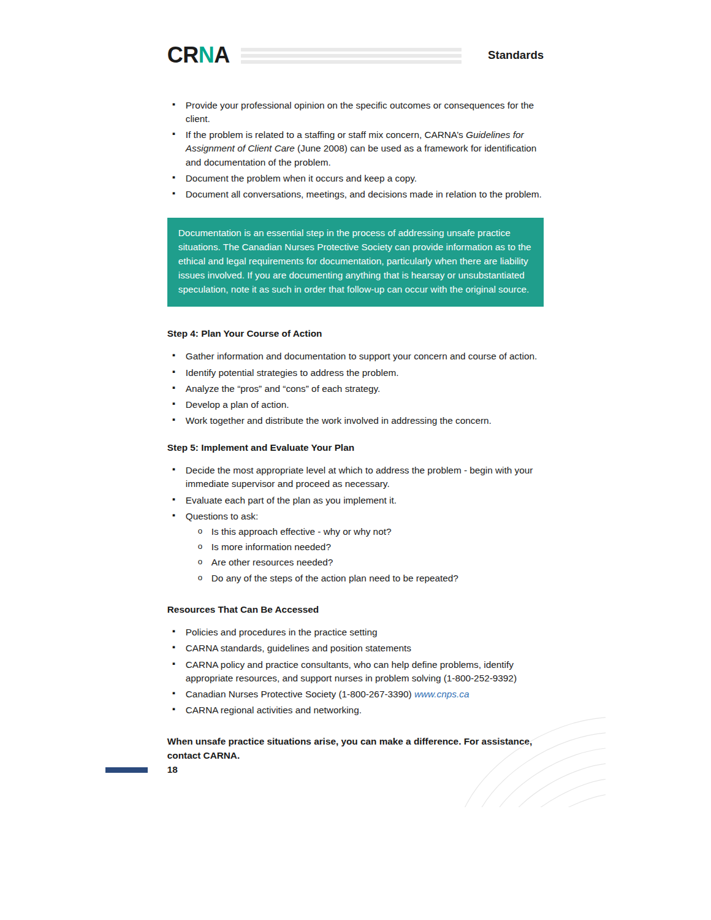CRNA
Standards
Provide your professional opinion on the specific outcomes or consequences for the client.
If the problem is related to a staffing or staff mix concern, CARNA’s Guidelines for Assignment of Client Care (June 2008) can be used as a framework for identification and documentation of the problem.
Document the problem when it occurs and keep a copy.
Document all conversations, meetings, and decisions made in relation to the problem.
Documentation is an essential step in the process of addressing unsafe practice situations. The Canadian Nurses Protective Society can provide information as to the ethical and legal requirements for documentation, particularly when there are liability issues involved. If you are documenting anything that is hearsay or unsubstantiated speculation, note it as such in order that follow-up can occur with the original source.
Step 4: Plan Your Course of Action
Gather information and documentation to support your concern and course of action.
Identify potential strategies to address the problem.
Analyze the “pros” and “cons” of each strategy.
Develop a plan of action.
Work together and distribute the work involved in addressing the concern.
Step 5: Implement and Evaluate Your Plan
Decide the most appropriate level at which to address the problem - begin with your immediate supervisor and proceed as necessary.
Evaluate each part of the plan as you implement it.
Questions to ask:
Is this approach effective - why or why not?
Is more information needed?
Are other resources needed?
Do any of the steps of the action plan need to be repeated?
Resources That Can Be Accessed
Policies and procedures in the practice setting
CARNA standards, guidelines and position statements
CARNA policy and practice consultants, who can help define problems, identify appropriate resources, and support nurses in problem solving (1-800-252-9392)
Canadian Nurses Protective Society (1-800-267-3390) www.cnps.ca
CARNA regional activities and networking.
When unsafe practice situations arise, you can make a difference. For assistance, contact CARNA.
18